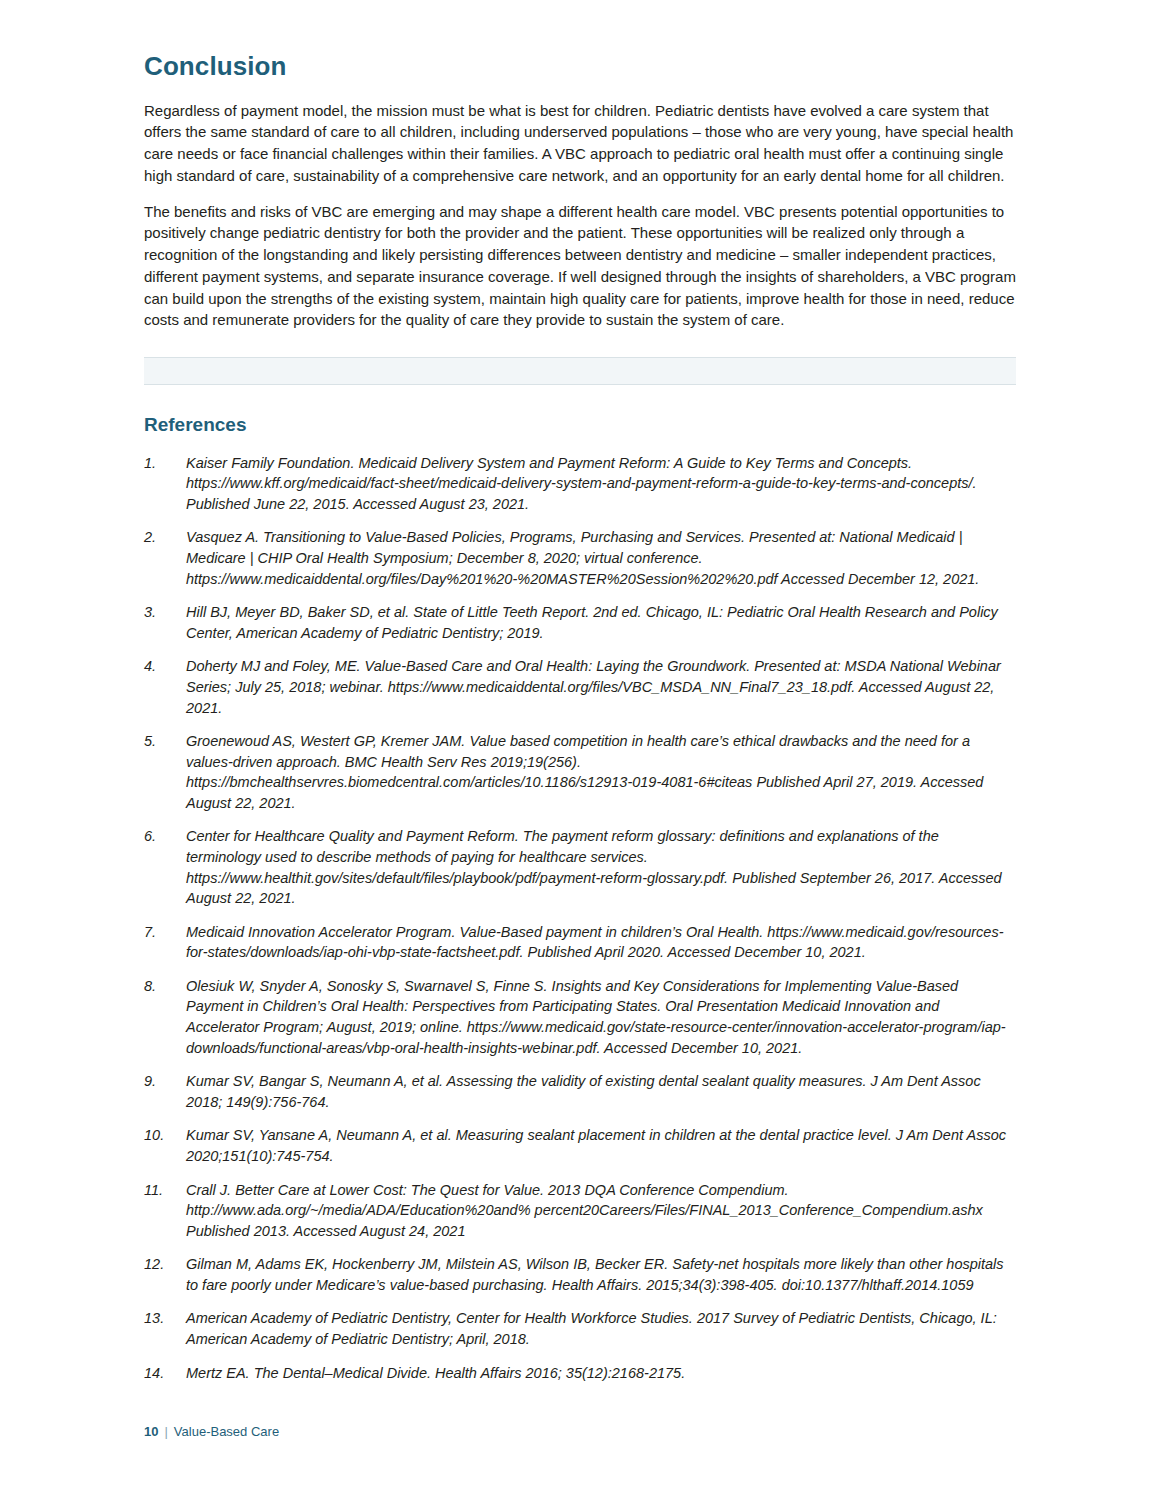Conclusion
Regardless of payment model, the mission must be what is best for children. Pediatric dentists have evolved a care system that offers the same standard of care to all children, including underserved populations – those who are very young, have special health care needs or face financial challenges within their families. A VBC approach to pediatric oral health must offer a continuing single high standard of care, sustainability of a comprehensive care network, and an opportunity for an early dental home for all children.
The benefits and risks of VBC are emerging and may shape a different health care model. VBC presents potential opportunities to positively change pediatric dentistry for both the provider and the patient. These opportunities will be realized only through a recognition of the longstanding and likely persisting differences between dentistry and medicine – smaller independent practices, different payment systems, and separate insurance coverage. If well designed through the insights of shareholders, a VBC program can build upon the strengths of the existing system, maintain high quality care for patients, improve health for those in need, reduce costs and remunerate providers for the quality of care they provide to sustain the system of care.
References
Kaiser Family Foundation. Medicaid Delivery System and Payment Reform: A Guide to Key Terms and Concepts. https://www.kff.org/medicaid/fact-sheet/medicaid-delivery-system-and-payment-reform-a-guide-to-key-terms-and-concepts/. Published June 22, 2015. Accessed August 23, 2021.
Vasquez A. Transitioning to Value-Based Policies, Programs, Purchasing and Services. Presented at: National Medicaid | Medicare | CHIP Oral Health Symposium; December 8, 2020; virtual conference. https://www.medicaiddental.org/files/Day%201%20-%20MASTER%20Session%202%20.pdf Accessed December 12, 2021.
Hill BJ, Meyer BD, Baker SD, et al. State of Little Teeth Report. 2nd ed. Chicago, IL: Pediatric Oral Health Research and Policy Center, American Academy of Pediatric Dentistry; 2019.
Doherty MJ and Foley, ME. Value-Based Care and Oral Health: Laying the Groundwork. Presented at: MSDA National Webinar Series; July 25, 2018; webinar. https://www.medicaiddental.org/files/VBC_MSDA_NN_Final7_23_18.pdf. Accessed August 22, 2021.
Groenewoud AS, Westert GP, Kremer JAM. Value based competition in health care’s ethical drawbacks and the need for a values-driven approach. BMC Health Serv Res 2019;19(256). https://bmchealthservres.biomedcentral.com/articles/10.1186/s12913-019-4081-6#citeas Published April 27, 2019. Accessed August 22, 2021.
Center for Healthcare Quality and Payment Reform. The payment reform glossary: definitions and explanations of the terminology used to describe methods of paying for healthcare services. https://www.healthit.gov/sites/default/files/playbook/pdf/payment-reform-glossary.pdf. Published September 26, 2017. Accessed August 22, 2021.
Medicaid Innovation Accelerator Program. Value-Based payment in children’s Oral Health. https://www.medicaid.gov/resources-for-states/downloads/iap-ohi-vbp-state-factsheet.pdf. Published April 2020. Accessed December 10, 2021.
Olesiuk W, Snyder A, Sonosky S, Swarnavel S, Finne S. Insights and Key Considerations for Implementing Value-Based Payment in Children’s Oral Health: Perspectives from Participating States. Oral Presentation Medicaid Innovation and Accelerator Program; August, 2019; online. https://www.medicaid.gov/state-resource-center/innovation-accelerator-program/iap-downloads/functional-areas/vbp-oral-health-insights-webinar.pdf. Accessed December 10, 2021.
Kumar SV, Bangar S, Neumann A, et al. Assessing the validity of existing dental sealant quality measures. J Am Dent Assoc 2018; 149(9):756-764.
Kumar SV, Yansane A, Neumann A, et al. Measuring sealant placement in children at the dental practice level. J Am Dent Assoc 2020;151(10):745-754.
Crall J. Better Care at Lower Cost: The Quest for Value. 2013 DQA Conference Compendium. http://www.ada.org/~/media/ADA/Education%20and% percent20Careers/Files/FINAL_2013_Conference_Compendium.ashx Published 2013. Accessed August 24, 2021
Gilman M, Adams EK, Hockenberry JM, Milstein AS, Wilson IB, Becker ER. Safety-net hospitals more likely than other hospitals to fare poorly under Medicare’s value-based purchasing. Health Affairs. 2015;34(3):398-405. doi:10.1377/hlthaff.2014.1059
American Academy of Pediatric Dentistry, Center for Health Workforce Studies. 2017 Survey of Pediatric Dentists, Chicago, IL: American Academy of Pediatric Dentistry; April, 2018.
Mertz EA. The Dental–Medical Divide. Health Affairs 2016; 35(12):2168-2175.
10|Value-Based Care